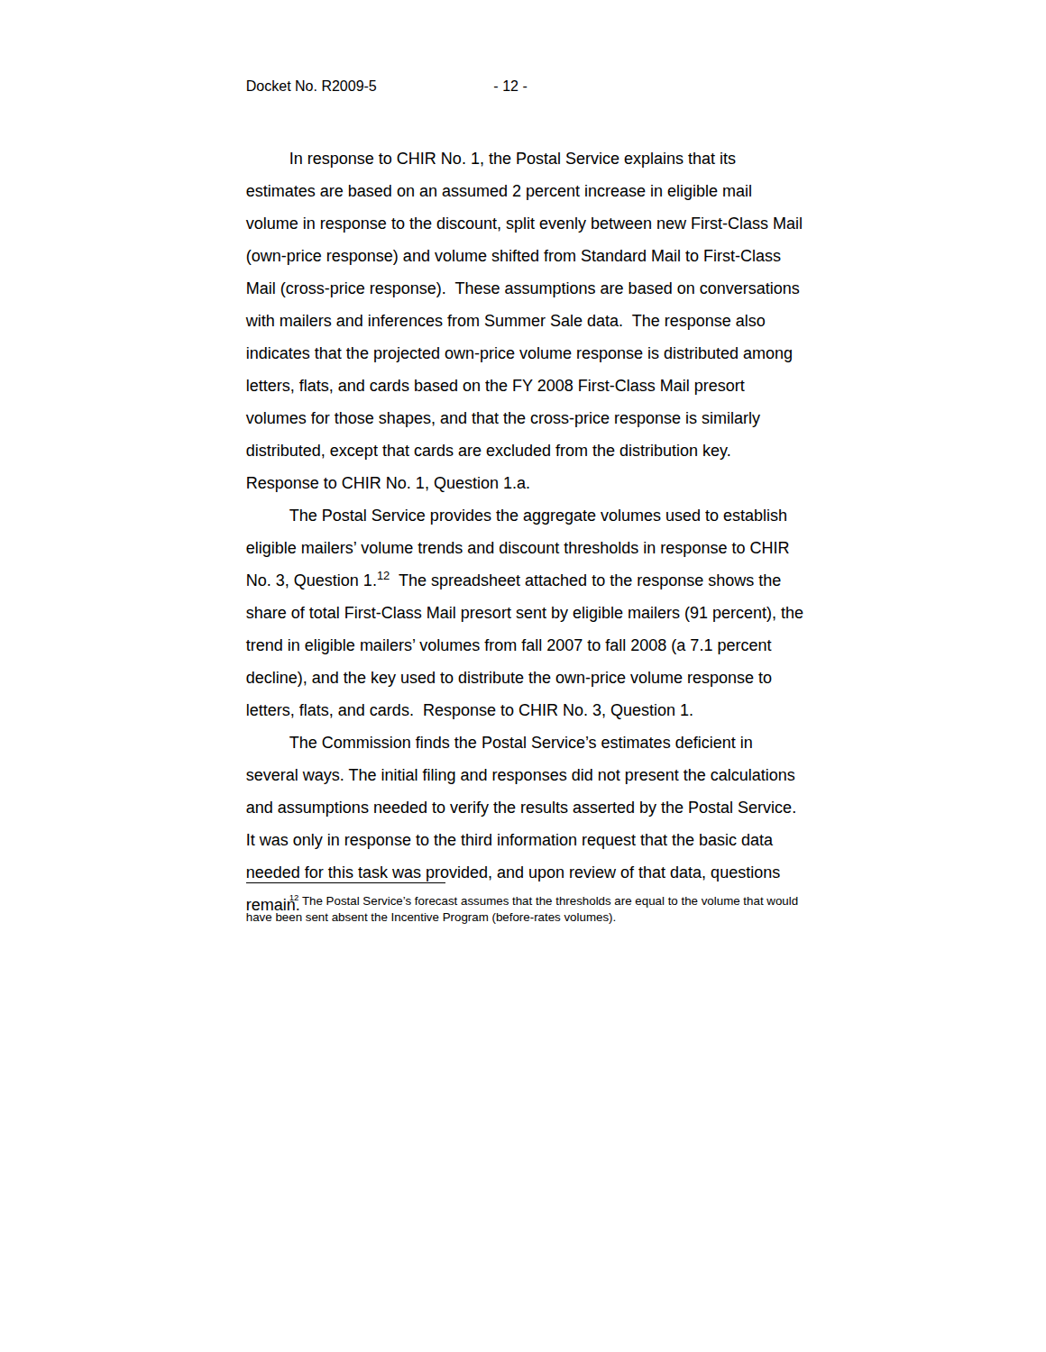Docket No. R2009-5 - 12 -
In response to CHIR No. 1, the Postal Service explains that its estimates are based on an assumed 2 percent increase in eligible mail volume in response to the discount, split evenly between new First-Class Mail (own-price response) and volume shifted from Standard Mail to First-Class Mail (cross-price response). These assumptions are based on conversations with mailers and inferences from Summer Sale data. The response also indicates that the projected own-price volume response is distributed among letters, flats, and cards based on the FY 2008 First-Class Mail presort volumes for those shapes, and that the cross-price response is similarly distributed, except that cards are excluded from the distribution key. Response to CHIR No. 1, Question 1.a.
The Postal Service provides the aggregate volumes used to establish eligible mailers’ volume trends and discount thresholds in response to CHIR No. 3, Question 1.12 The spreadsheet attached to the response shows the share of total First-Class Mail presort sent by eligible mailers (91 percent), the trend in eligible mailers’ volumes from fall 2007 to fall 2008 (a 7.1 percent decline), and the key used to distribute the own-price volume response to letters, flats, and cards. Response to CHIR No. 3, Question 1.
The Commission finds the Postal Service’s estimates deficient in several ways. The initial filing and responses did not present the calculations and assumptions needed to verify the results asserted by the Postal Service. It was only in response to the third information request that the basic data needed for this task was provided, and upon review of that data, questions remain.
12 The Postal Service’s forecast assumes that the thresholds are equal to the volume that would have been sent absent the Incentive Program (before-rates volumes).